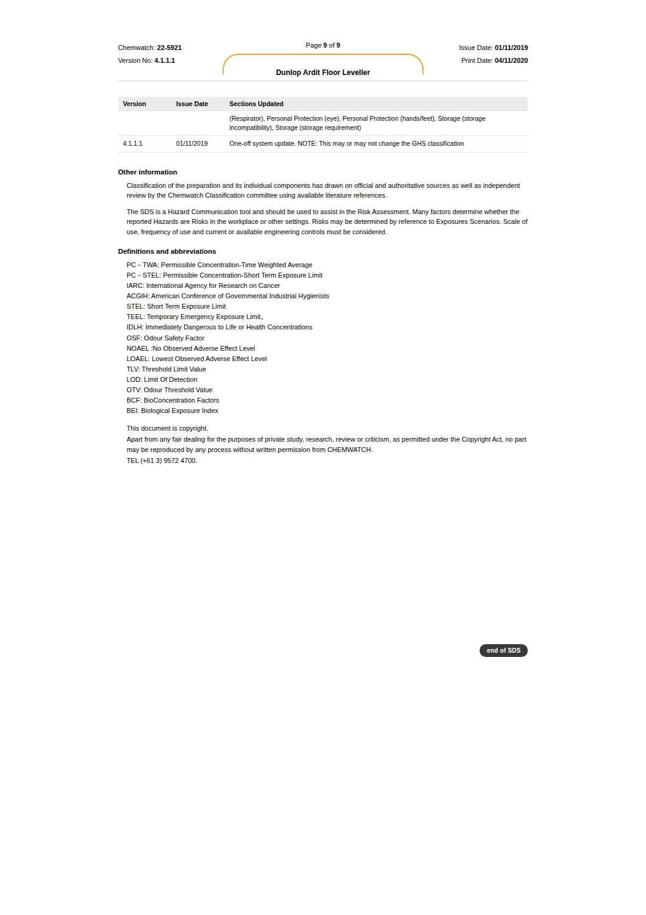Chemwatch: 22-5921
Version No: 4.1.1.1
Page 9 of 9
Dunlop Ardit Floor Leveller
Issue Date: 01/11/2019
Print Date: 04/11/2020
| Version | Issue Date | Sections Updated |
| --- | --- | --- |
| | | (Respirator), Personal Protection (eye), Personal Protection (hands/feet), Storage (storage incompatibility), Storage (storage requirement) |
| 4.1.1.1 | 01/11/2019 | One-off system update. NOTE: This may or may not change the GHS classification |
Other information
Classification of the preparation and its individual components has drawn on official and authoritative sources as well as independent review by the Chemwatch Classification committee using available literature references.
The SDS is a Hazard Communication tool and should be used to assist in the Risk Assessment. Many factors determine whether the reported Hazards are Risks in the workplace or other settings. Risks may be determined by reference to Exposures Scenarios. Scale of use, frequency of use and current or available engineering controls must be considered.
Definitions and abbreviations
PC－TWA: Permissible Concentration-Time Weighted Average
PC－STEL: Permissible Concentration-Short Term Exposure Limit
IARC: International Agency for Research on Cancer
ACGIH: American Conference of Governmental Industrial Hygienists
STEL: Short Term Exposure Limit
TEEL: Temporary Emergency Exposure Limit。
IDLH: Immediately Dangerous to Life or Health Concentrations
OSF: Odour Safety Factor
NOAEL :No Observed Adverse Effect Level
LOAEL: Lowest Observed Adverse Effect Level
TLV: Threshold Limit Value
LOD: Limit Of Detection
OTV: Odour Threshold Value
BCF: BioConcentration Factors
BEI: Biological Exposure Index
This document is copyright.
Apart from any fair dealing for the purposes of private study, research, review or criticism, as permitted under the Copyright Act, no part may be reproduced by any process without written permission from CHEMWATCH.
TEL (+61 3) 9572 4700.
end of SDS